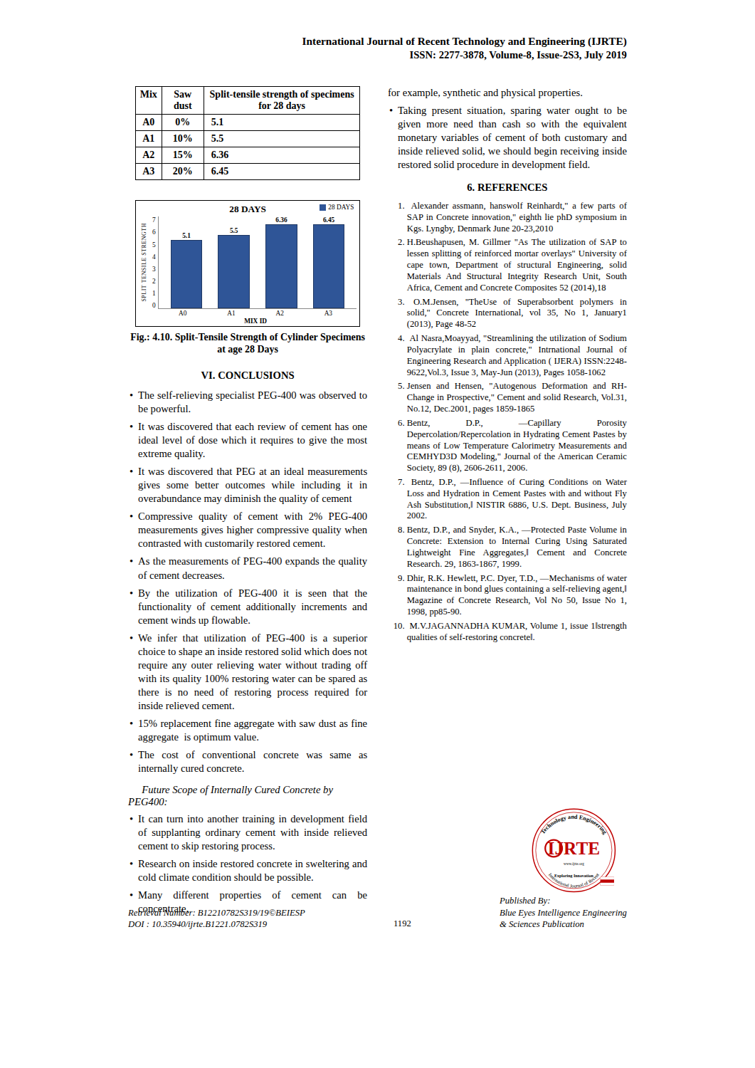International Journal of Recent Technology and Engineering (IJRTE)
ISSN: 2277-3878, Volume-8, Issue-2S3, July 2019
| Mix | Saw dust | Split-tensile strength of specimens for 28 days |
| --- | --- | --- |
| A0 | 0% | 5.1 |
| A1 | 10% | 5.5 |
| A2 | 15% | 6.36 |
| A3 | 20% | 6.45 |
28 DAYS 28 DAYS
SPLIT TENSILE STRENGTH
7
6
5
4
3
2
1
0
5.1
5.5
6.36
6.45
A0 A1 A2 A3
MIX ID
Fig.: 4.10. Split-Tensile Strength of Cylinder Specimens at age 28 Days
VI. CONCLUSIONS
The self-relieving specialist PEG-400 was observed to be powerful.
It was discovered that each review of cement has one ideal level of dose which it requires to give the most extreme quality.
It was discovered that PEG at an ideal measurements gives some better outcomes while including it in overabundance may diminish the quality of cement
Compressive quality of cement with 2% PEG-400 measurements gives higher compressive quality when contrasted with customarily restored cement.
As the measurements of PEG-400 expands the quality of cement decreases.
By the utilization of PEG-400 it is seen that the functionality of cement additionally increments and cement winds up flowable.
We infer that utilization of PEG-400 is a superior choice to shape an inside restored solid which does not require any outer relieving water without trading off with its quality 100% restoring water can be spared as there is no need of restoring process required for inside relieved cement.
15% replacement fine aggregate with saw dust as fine aggregate is optimum value.
The cost of conventional concrete was same as internally cured concrete.
Future Scope of Internally Cured Concrete by PEG400:
It can turn into another training in development field of supplanting ordinary cement with inside relieved cement to skip restoring process.
Research on inside restored concrete in sweltering and cold climate condition should be possible.
Many different properties of cement can be concentrate,
for example, synthetic and physical properties.
Taking present situation, sparing water ought to be given more need than cash so with the equivalent monetary variables of cement of both customary and inside relieved solid, we should begin receiving inside restored solid procedure in development field.
6. REFERENCES
Alexander assmann, hanswolf Reinhardt," a few parts of SAP in Concrete innovation," eighth lie phD symposium in Kgs. Lyngby, Denmark June 20-23,2010
H.Beushapusen, M. Gillmer "As The utilization of SAP to lessen splitting of reinforced mortar overlays" University of cape town, Department of structural Engineering, solid Materials And Structural Integrity Research Unit, South Africa, Cement and Concrete Composites 52 (2014),18
O.M.Jensen, "TheUse of Superabsorbent polymers in solid," Concrete International, vol 35, No 1, January1 (2013), Page 48-52
Al Nasra,Moayyad, "Streamlining the utilization of Sodium Polyacrylate in plain concrete," Intrnational Journal of Engineering Research and Application ( IJERA) ISSN:2248-9622,Vol.3, Issue 3, May-Jun (2013), Pages 1058-1062
Jensen and Hensen, "Autogenous Deformation and RH-Change in Prospective," Cement and solid Research, Vol.31, No.12, Dec.2001, pages 1859-1865
Bentz, D.P., ―Capillary Porosity Depercolation/Repercolation in Hydrating Cement Pastes by means of Low Temperature Calorimetry Measurements and CEMHYD3D Modeling," Journal of the American Ceramic Society, 89 (8), 2606-2611, 2006.
Bentz, D.P., ―Influence of Curing Conditions on Water Loss and Hydration in Cement Pastes with and without Fly Ash Substitution,‖ NISTIR 6886, U.S. Dept. Business, July 2002.
Bentz, D.P., and Snyder, K.A., ―Protected Paste Volume in Concrete: Extension to Internal Curing Using Saturated Lightweight Fine Aggregates,‖ Cement and Concrete Research. 29, 1863-1867, 1999.
Dhir, R.K. Hewlett, P.C. Dyer, T.D., ―Mechanisms of water maintenance in bond glues containing a self-relieving agent,‖ Magazine of Concrete Research, Vol No 50, Issue No 1, 1998, pp85-90.
M.V.JAGANNADHA KUMAR, Volume 1, issue 1‖strength qualities of self-restoring concrete‖.
Technology and Engineering International Journal of Recent IJRTE www.ijrte.org Exploring Innovation
Retrieval Number: B12210782S319/19©BEIESP
DOI : 10.35940/ijrte.B1221.0782S319
1192
Published By:
Blue Eyes Intelligence Engineering
& Sciences Publication